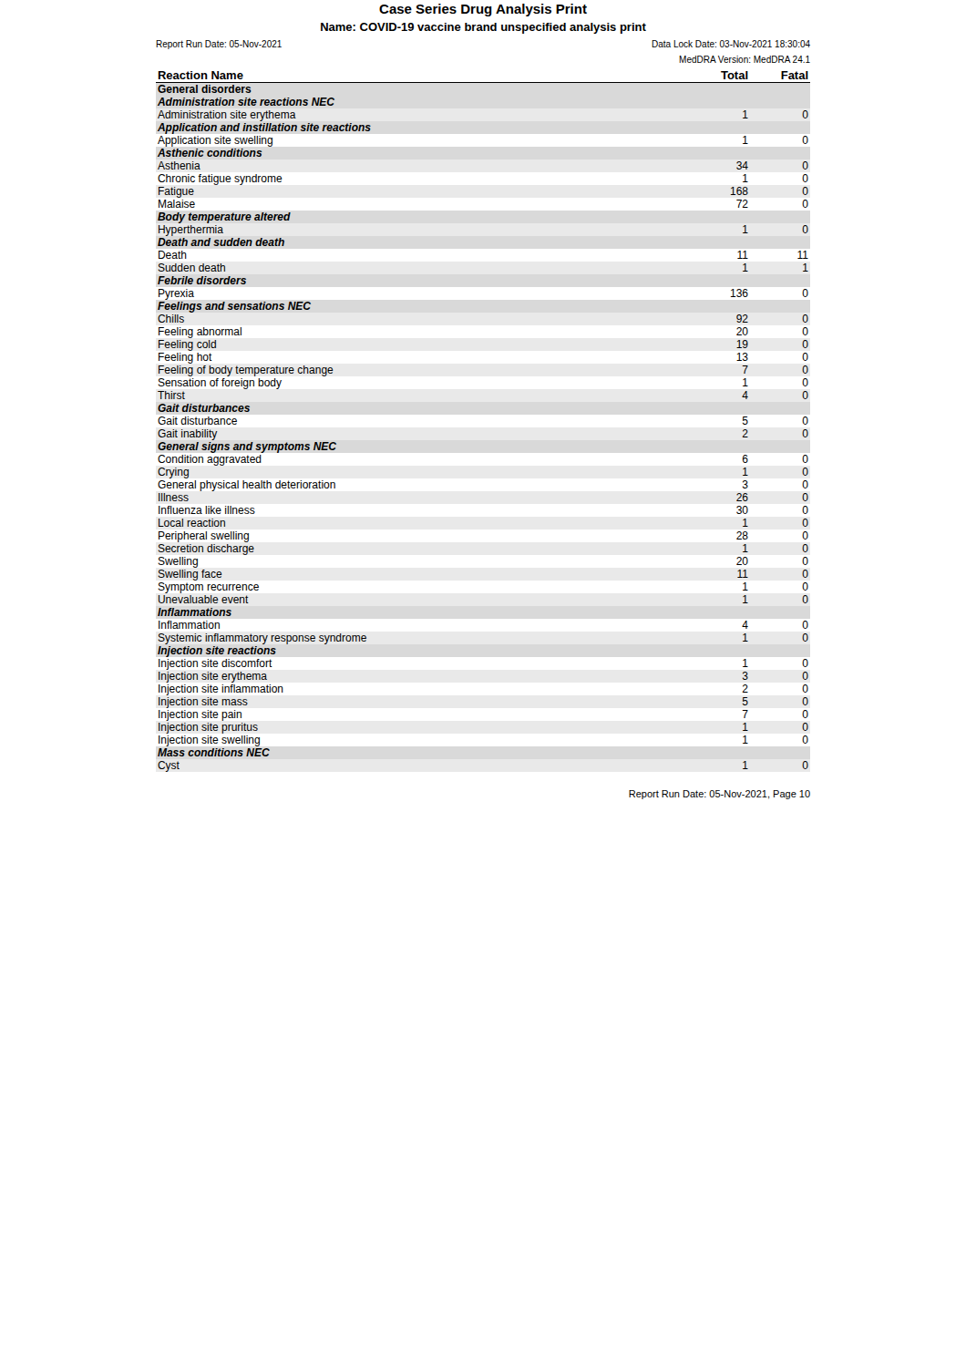Case Series Drug Analysis Print
Name: COVID-19 vaccine brand unspecified analysis print
Report Run Date: 05-Nov-2021
Data Lock Date: 03-Nov-2021 18:30:04
MedDRA Version: MedDRA 24.1
| Reaction Name | Total | Fatal |
| --- | --- | --- |
| General disorders | | |
| Administration site reactions NEC | | |
| Administration site erythema | 1 | 0 |
| Application and instillation site reactions | | |
| Application site swelling | 1 | 0 |
| Asthenic conditions | | |
| Asthenia | 34 | 0 |
| Chronic fatigue syndrome | 1 | 0 |
| Fatigue | 168 | 0 |
| Malaise | 72 | 0 |
| Body temperature altered | | |
| Hyperthermia | 1 | 0 |
| Death and sudden death | | |
| Death | 11 | 11 |
| Sudden death | 1 | 1 |
| Febrile disorders | | |
| Pyrexia | 136 | 0 |
| Feelings and sensations NEC | | |
| Chills | 92 | 0 |
| Feeling abnormal | 20 | 0 |
| Feeling cold | 19 | 0 |
| Feeling hot | 13 | 0 |
| Feeling of body temperature change | 7 | 0 |
| Sensation of foreign body | 1 | 0 |
| Thirst | 4 | 0 |
| Gait disturbances | | |
| Gait disturbance | 5 | 0 |
| Gait inability | 2 | 0 |
| General signs and symptoms NEC | | |
| Condition aggravated | 6 | 0 |
| Crying | 1 | 0 |
| General physical health deterioration | 3 | 0 |
| Illness | 26 | 0 |
| Influenza like illness | 30 | 0 |
| Local reaction | 1 | 0 |
| Peripheral swelling | 28 | 0 |
| Secretion discharge | 1 | 0 |
| Swelling | 20 | 0 |
| Swelling face | 11 | 0 |
| Symptom recurrence | 1 | 0 |
| Unevaluable event | 1 | 0 |
| Inflammations | | |
| Inflammation | 4 | 0 |
| Systemic inflammatory response syndrome | 1 | 0 |
| Injection site reactions | | |
| Injection site discomfort | 1 | 0 |
| Injection site erythema | 3 | 0 |
| Injection site inflammation | 2 | 0 |
| Injection site mass | 5 | 0 |
| Injection site pain | 7 | 0 |
| Injection site pruritus | 1 | 0 |
| Injection site swelling | 1 | 0 |
| Mass conditions NEC | | |
| Cyst | 1 | 0 |
Report Run Date: 05-Nov-2021, Page 10